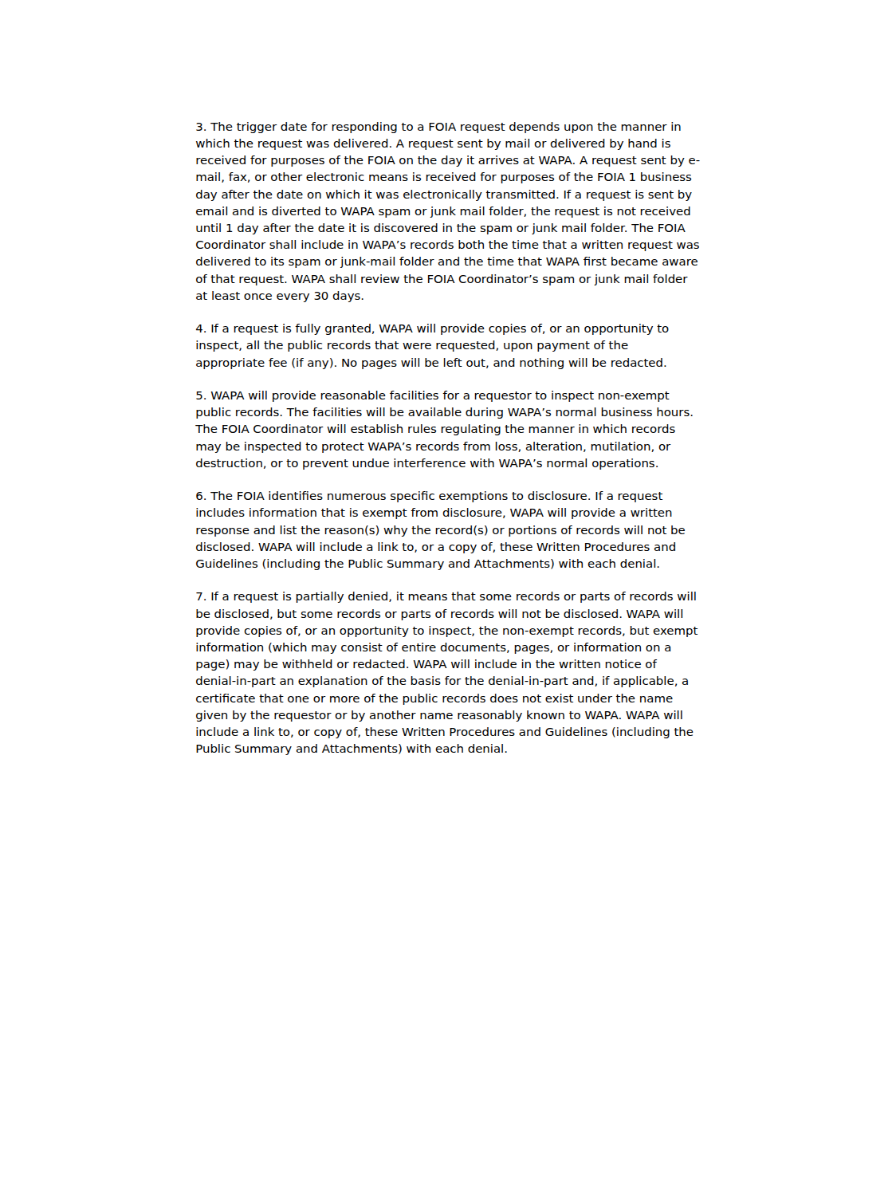3. The trigger date for responding to a FOIA request depends upon the manner in which the request was delivered. A request sent by mail or delivered by hand is received for purposes of the FOIA on the day it arrives at WAPA. A request sent by e-mail, fax, or other electronic means is received for purposes of the FOIA 1 business day after the date on which it was electronically transmitted. If a request is sent by email and is diverted to WAPA spam or junk mail folder, the request is not received until 1 day after the date it is discovered in the spam or junk mail folder. The FOIA Coordinator shall include in WAPA’s records both the time that a written request was delivered to its spam or junk-mail folder and the time that WAPA first became aware of that request. WAPA shall review the FOIA Coordinator’s spam or junk mail folder at least once every 30 days.
4. If a request is fully granted, WAPA will provide copies of, or an opportunity to inspect, all the public records that were requested, upon payment of the appropriate fee (if any). No pages will be left out, and nothing will be redacted.
5. WAPA will provide reasonable facilities for a requestor to inspect non-exempt public records. The facilities will be available during WAPA’s normal business hours. The FOIA Coordinator will establish rules regulating the manner in which records may be inspected to protect WAPA’s records from loss, alteration, mutilation, or destruction, or to prevent undue interference with WAPA’s normal operations.
6. The FOIA identifies numerous specific exemptions to disclosure. If a request includes information that is exempt from disclosure, WAPA will provide a written response and list the reason(s) why the record(s) or portions of records will not be disclosed. WAPA will include a link to, or a copy of, these Written Procedures and Guidelines (including the Public Summary and Attachments) with each denial.
7. If a request is partially denied, it means that some records or parts of records will be disclosed, but some records or parts of records will not be disclosed. WAPA will provide copies of, or an opportunity to inspect, the non-exempt records, but exempt information (which may consist of entire documents, pages, or information on a page) may be withheld or redacted. WAPA will include in the written notice of denial-in-part an explanation of the basis for the denial-in-part and, if applicable, a certificate that one or more of the public records does not exist under the name given by the requestor or by another name reasonably known to WAPA. WAPA will include a link to, or copy of, these Written Procedures and Guidelines (including the Public Summary and Attachments) with each denial.